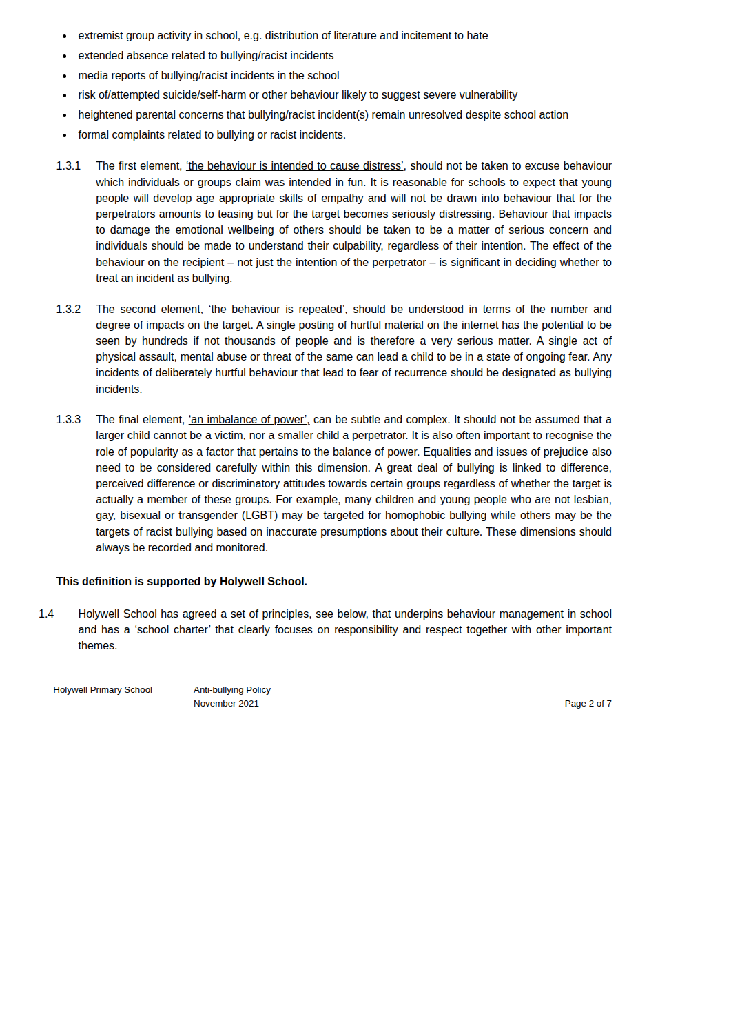extremist group activity in school, e.g. distribution of literature and incitement to hate
extended absence related to bullying/racist incidents
media reports of bullying/racist incidents in the school
risk of/attempted suicide/self-harm or other behaviour likely to suggest severe vulnerability
heightened parental concerns that bullying/racist incident(s) remain unresolved despite school action
formal complaints related to bullying or racist incidents.
1.3.1
The first element, ‘the behaviour is intended to cause distress’, should not be taken to excuse behaviour which individuals or groups claim was intended in fun. It is reasonable for schools to expect that young people will develop age appropriate skills of empathy and will not be drawn into behaviour that for the perpetrators amounts to teasing but for the target becomes seriously distressing. Behaviour that impacts to damage the emotional wellbeing of others should be taken to be a matter of serious concern and individuals should be made to understand their culpability, regardless of their intention. The effect of the behaviour on the recipient – not just the intention of the perpetrator – is significant in deciding whether to treat an incident as bullying.
1.3.2
The second element, ‘the behaviour is repeated’, should be understood in terms of the number and degree of impacts on the target. A single posting of hurtful material on the internet has the potential to be seen by hundreds if not thousands of people and is therefore a very serious matter. A single act of physical assault, mental abuse or threat of the same can lead a child to be in a state of ongoing fear. Any incidents of deliberately hurtful behaviour that lead to fear of recurrence should be designated as bullying incidents.
1.3.3
The final element, ‘an imbalance of power’, can be subtle and complex. It should not be assumed that a larger child cannot be a victim, nor a smaller child a perpetrator. It is also often important to recognise the role of popularity as a factor that pertains to the balance of power. Equalities and issues of prejudice also need to be considered carefully within this dimension. A great deal of bullying is linked to difference, perceived difference or discriminatory attitudes towards certain groups regardless of whether the target is actually a member of these groups. For example, many children and young people who are not lesbian, gay, bisexual or transgender (LGBT) may be targeted for homophobic bullying while others may be the targets of racist bullying based on inaccurate presumptions about their culture. These dimensions should always be recorded and monitored.
This definition is supported by Holywell School.
1.4
Holywell School has agreed a set of principles, see below, that underpins behaviour management in school and has a ‘school charter’ that clearly focuses on responsibility and respect together with other important themes.
Holywell Primary School
Anti-bullying Policy
November 2021
Page 2 of 7